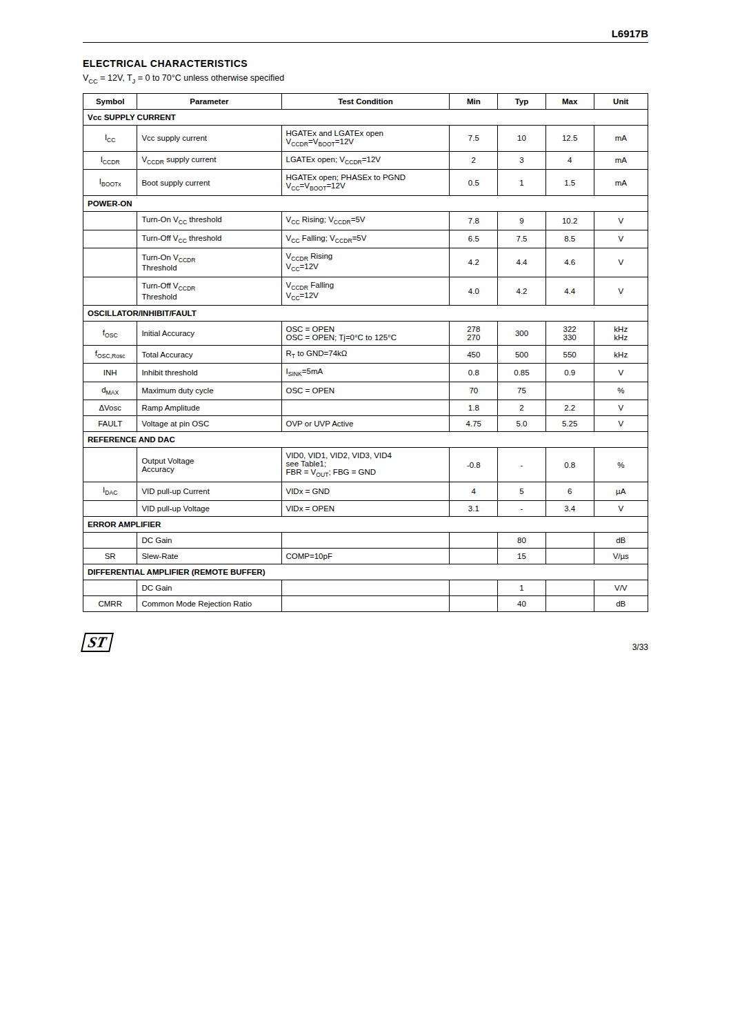L6917B
ELECTRICAL CHARACTERISTICS
VCC = 12V, TJ = 0 to 70°C unless otherwise specified
| Symbol | Parameter | Test Condition | Min | Typ | Max | Unit |
| --- | --- | --- | --- | --- | --- | --- |
| Vcc SUPPLY CURRENT |
| I CC | Vcc supply current | HGATEx and LGATEx open V CCDR =V BOOT =12V | 7.5 | 10 | 12.5 | mA |
| I CCDR | V CCDR supply current | LGATEx open; V CCDR =12V | 2 | 3 | 4 | mA |
| I BOOTx | Boot supply current | HGATEx open; PHASEx to PGND V CC =V BOOT =12V | 0.5 | 1 | 1.5 | mA |
| POWER-ON |
| | Turn-On V CC threshold | V CC Rising; V CCDR =5V | 7.8 | 9 | 10.2 | V |
| | Turn-Off V CC threshold | V CC Falling; V CCDR =5V | 6.5 | 7.5 | 8.5 | V |
| | Turn-On V CCDR Threshold | V CCDR Rising V CC =12V | 4.2 | 4.4 | 4.6 | V |
| | Turn-Off V CCDR Threshold | V CCDR Falling V CC =12V | 4.0 | 4.2 | 4.4 | V |
| OSCILLATOR/INHIBIT/FAULT |
| f OSC | Initial Accuracy | OSC = OPEN OSC = OPEN; Tj=0°C to 125°C | 278 270 | 300 | 322 330 | kHz kHz |
| f OSC,Rosc | Total Accuracy | R T to GND=74kΩ | 450 | 500 | 550 | kHz |
| INH | Inhibit threshold | I SINK =5mA | 0.8 | 0.85 | 0.9 | V |
| d MAX | Maximum duty cycle | OSC = OPEN | 70 | 75 | | % |
| ΔVosc | Ramp Amplitude | | 1.8 | 2 | 2.2 | V |
| FAULT | Voltage at pin OSC | OVP or UVP Active | 4.75 | 5.0 | 5.25 | V |
| REFERENCE AND DAC |
| | Output Voltage Accuracy | VID0, VID1, VID2, VID3, VID4 see Table1; FBR = V OUT ; FBG = GND | -0.8 | - | 0.8 | % |
| I DAC | VID pull-up Current | VIDx = GND | 4 | 5 | 6 | µA |
| | VID pull-up Voltage | VIDx = OPEN | 3.1 | - | 3.4 | V |
| ERROR AMPLIFIER |
| | DC Gain | | | 80 | | dB |
| SR | Slew-Rate | COMP=10pF | | 15 | | V/µs |
| DIFFERENTIAL AMPLIFIER (REMOTE BUFFER) |
| | DC Gain | | | 1 | | V/V |
| CMRR | Common Mode Rejection Ratio | | | 40 | | dB |
ST
3/33